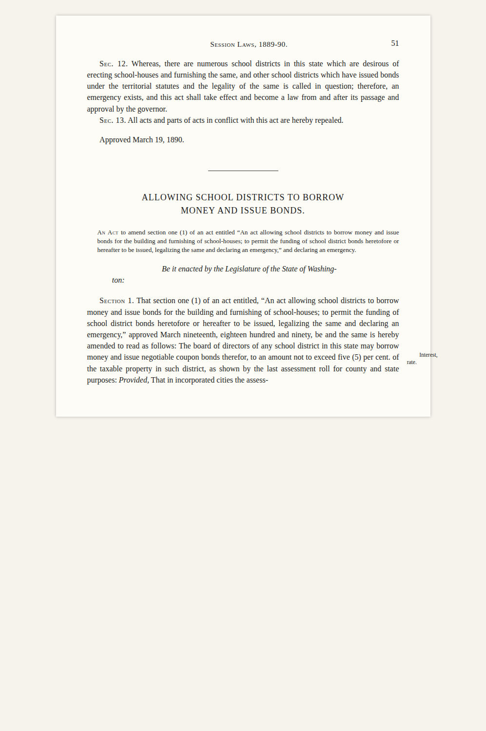51
Session Laws, 1889-90.
Sec. 12. Whereas, there are numerous school districts in this state which are desirous of erecting school-houses and furnishing the same, and other school districts which have issued bonds under the territorial statutes and the legality of the same is called in question; therefore, an emergency exists, and this act shall take effect and become a law from and after its passage and approval by the governor.
Sec. 13. All acts and parts of acts in conflict with this act are hereby repealed.
Approved March 19, 1890.
Allowing School Districts to Borrow
Money and Issue Bonds.
An Act to amend section one (1) of an act entitled “An act allowing school districts to borrow money and issue bonds for the building and furnishing of school-houses; to permit the funding of school district bonds heretofore or hereafter to be issued, legalizing the same and declaring an emergency,” and declaring an emergency.
Be it enacted by the Legislature of the State of Washing-ton:
Section 1. That section one (1) of an act entitled, “An act allowing school districts to borrow money and issue bonds for the building and furnishing of school-houses; to permit the funding of school district bonds heretofore or hereafter to be issued, legalizing the same and declaring an emergency,” approved March nineteenth, eighteen hundred and ninety, be and the same is hereby amended to read as follows: The board of directors of any school district in this state may borrow money and issue negotiable coupon bonds therefor, to an amount not to exceed fiveInterest, rate. (5) per cent. of the taxable property in such district, as shown by the last assessment roll for county and state purposes: Provided, That in incorporated cities the assess-